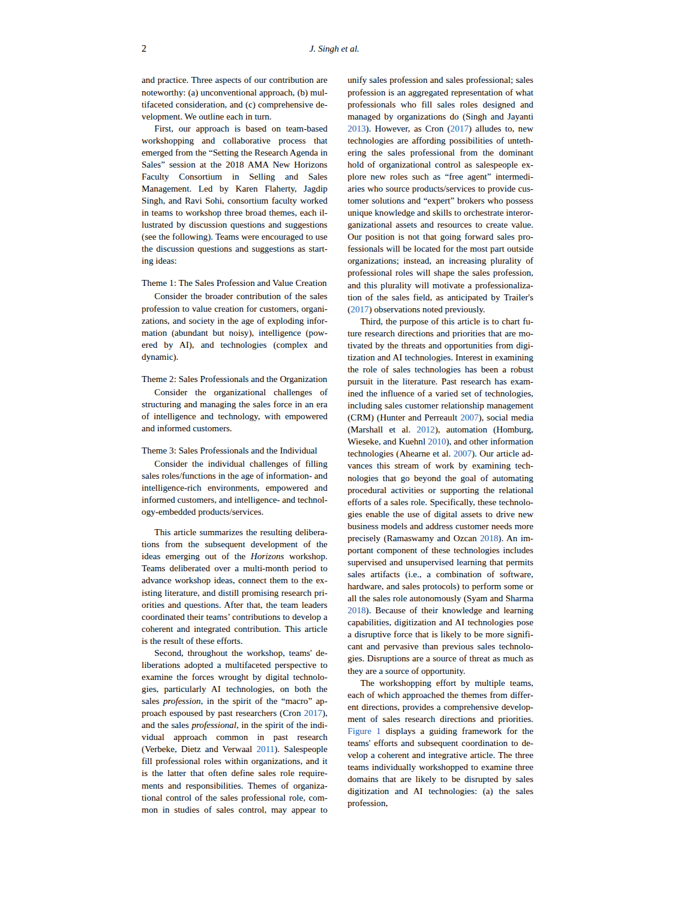2 J. Singh et al.
and practice. Three aspects of our contribution are noteworthy: (a) unconventional approach, (b) multifaceted consideration, and (c) comprehensive development. We outline each in turn.
First, our approach is based on team-based workshopping and collaborative process that emerged from the “Setting the Research Agenda in Sales” session at the 2018 AMA New Horizons Faculty Consortium in Selling and Sales Management. Led by Karen Flaherty, Jagdip Singh, and Ravi Sohi, consortium faculty worked in teams to workshop three broad themes, each illustrated by discussion questions and suggestions (see the following). Teams were encouraged to use the discussion questions and suggestions as starting ideas:
Theme 1: The Sales Profession and Value Creation
Consider the broader contribution of the sales profession to value creation for customers, organizations, and society in the age of exploding information (abundant but noisy), intelligence (powered by AI), and technologies (complex and dynamic).
Theme 2: Sales Professionals and the Organization
Consider the organizational challenges of structuring and managing the sales force in an era of intelligence and technology, with empowered and informed customers.
Theme 3: Sales Professionals and the Individual
Consider the individual challenges of filling sales roles/functions in the age of information- and intelligence-rich environments, empowered and informed customers, and intelligence- and technology-embedded products/services.
This article summarizes the resulting deliberations from the subsequent development of the ideas emerging out of the Horizons workshop. Teams deliberated over a multi-month period to advance workshop ideas, connect them to the existing literature, and distill promising research priorities and questions. After that, the team leaders coordinated their teams’ contributions to develop a coherent and integrated contribution. This article is the result of these efforts.
Second, throughout the workshop, teams' deliberations adopted a multifaceted perspective to examine the forces wrought by digital technologies, particularly AI technologies, on both the sales profession, in the spirit of the “macro” approach espoused by past researchers (Cron 2017), and the sales professional, in the spirit of the individual approach common in past research (Verbeke, Dietz and Verwaal 2011). Salespeople fill professional roles within organizations, and it is the latter that often define sales role requirements and responsibilities. Themes of organizational control of the sales professional role, common in studies of sales control, may appear to unify sales profession and sales professional; sales profession is an aggregated representation of what professionals who fill sales roles designed and managed by organizations do (Singh and Jayanti 2013). However, as Cron (2017) alludes to, new technologies are affording possibilities of untethering the sales professional from the dominant hold of organizational control as salespeople explore new roles such as “free agent” intermediaries who source products/services to provide customer solutions and “expert” brokers who possess unique knowledge and skills to orchestrate interorganizational assets and resources to create value. Our position is not that going forward sales professionals will be located for the most part outside organizations; instead, an increasing plurality of professional roles will shape the sales profession, and this plurality will motivate a professionalization of the sales field, as anticipated by Trailer's (2017) observations noted previously.
Third, the purpose of this article is to chart future research directions and priorities that are motivated by the threats and opportunities from digitization and AI technologies. Interest in examining the role of sales technologies has been a robust pursuit in the literature. Past research has examined the influence of a varied set of technologies, including sales customer relationship management (CRM) (Hunter and Perreault 2007), social media (Marshall et al. 2012), automation (Homburg, Wieseke, and Kuehnl 2010), and other information technologies (Ahearne et al. 2007). Our article advances this stream of work by examining technologies that go beyond the goal of automating procedural activities or supporting the relational efforts of a sales role. Specifically, these technologies enable the use of digital assets to drive new business models and address customer needs more precisely (Ramaswamy and Ozcan 2018). An important component of these technologies includes supervised and unsupervised learning that permits sales artifacts (i.e., a combination of software, hardware, and sales protocols) to perform some or all the sales role autonomously (Syam and Sharma 2018). Because of their knowledge and learning capabilities, digitization and AI technologies pose a disruptive force that is likely to be more significant and pervasive than previous sales technologies. Disruptions are a source of threat as much as they are a source of opportunity.
The workshopping effort by multiple teams, each of which approached the themes from different directions, provides a comprehensive development of sales research directions and priorities. Figure 1 displays a guiding framework for the teams' efforts and subsequent coordination to develop a coherent and integrative article. The three teams individually workshopped to examine three domains that are likely to be disrupted by sales digitization and AI technologies: (a) the sales profession,